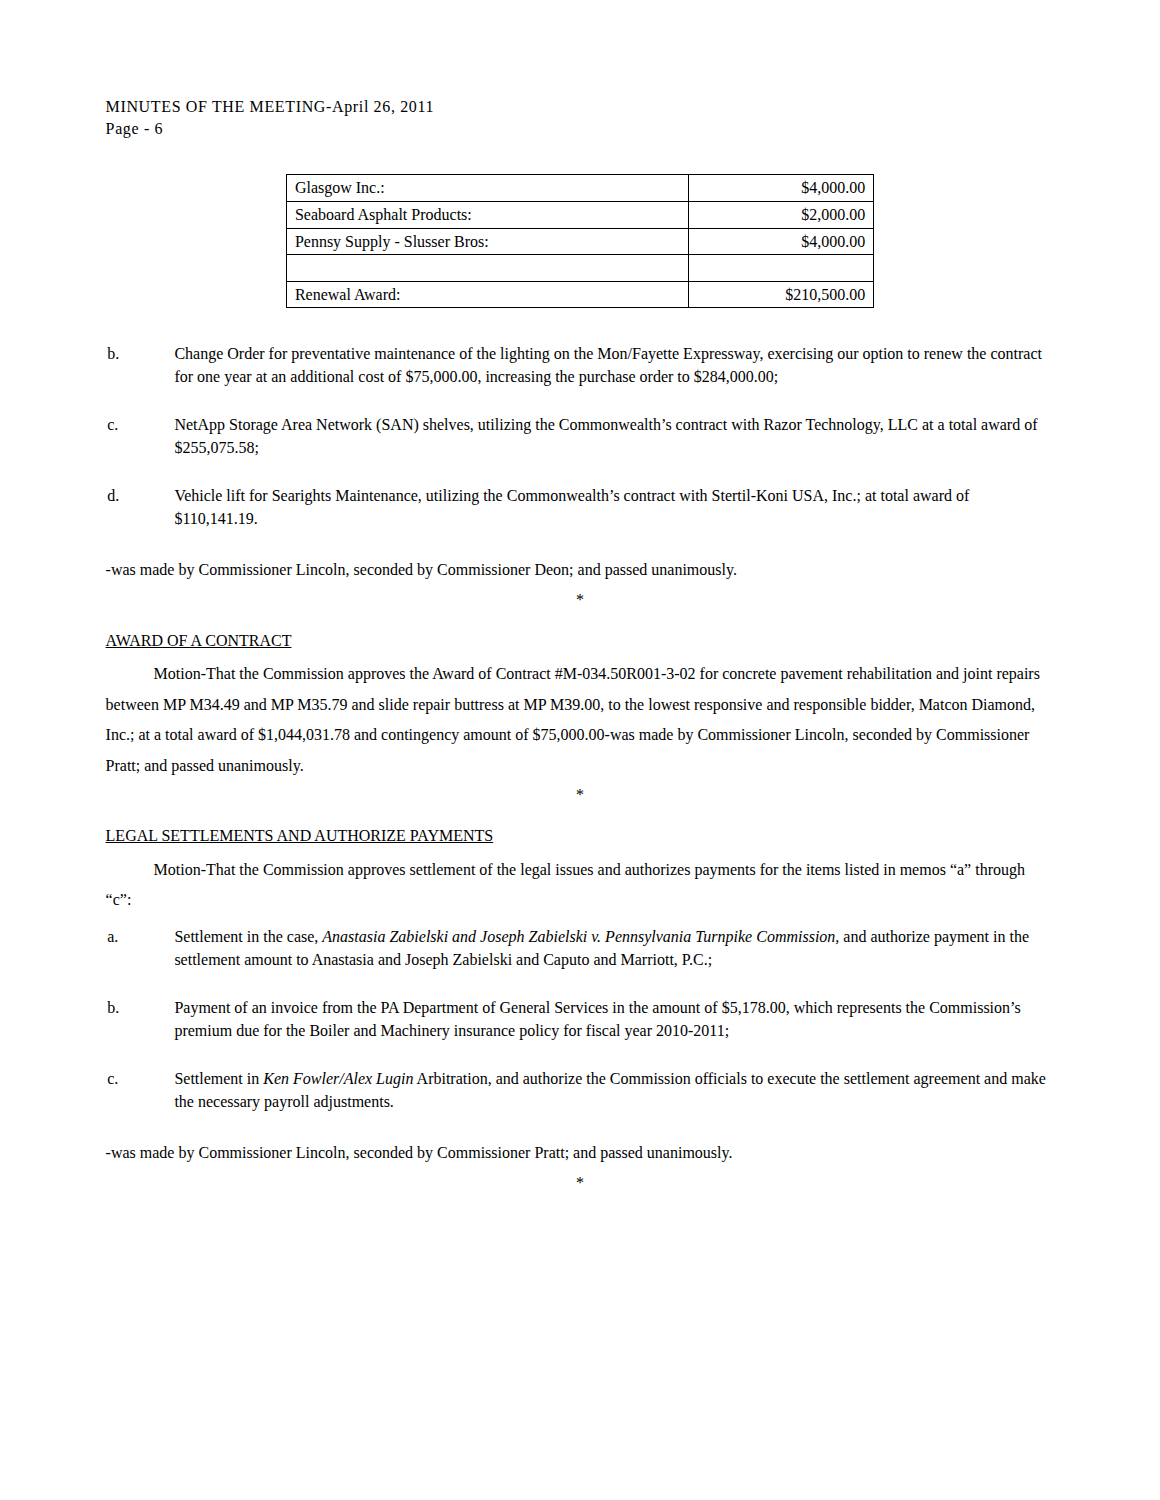MINUTES OF THE MEETING-April 26, 2011
Page - 6
| Glasgow Inc.: | $4,000.00 |
| Seaboard Asphalt Products: | $2,000.00 |
| Pennsy Supply - Slusser Bros: | $4,000.00 |
| Renewal Award: | $210,500.00 |
b.
Change Order for preventative maintenance of the lighting on the Mon/Fayette Expressway, exercising our option to renew the contract for one year at an additional cost of $75,000.00, increasing the purchase order to $284,000.00;
c.
NetApp Storage Area Network (SAN) shelves, utilizing the Commonwealth’s contract with Razor Technology, LLC at a total award of $255,075.58;
d.
Vehicle lift for Searights Maintenance, utilizing the Commonwealth’s contract with Stertil-Koni USA, Inc.; at total award of $110,141.19.
-was made by Commissioner Lincoln, seconded by Commissioner Deon; and passed unanimously.
*
AWARD OF A CONTRACT
Motion-That the Commission approves the Award of Contract #M-034.50R001-3-02 for concrete pavement rehabilitation and joint repairs between MP M34.49 and MP M35.79 and slide repair buttress at MP M39.00, to the lowest responsive and responsible bidder, Matcon Diamond, Inc.; at a total award of $1,044,031.78 and contingency amount of $75,000.00-was made by Commissioner Lincoln, seconded by Commissioner Pratt; and passed unanimously.
*
LEGAL SETTLEMENTS AND AUTHORIZE PAYMENTS
Motion-That the Commission approves settlement of the legal issues and authorizes payments for the items listed in memos “a” through “c”:
a.
Settlement in the case, Anastasia Zabielski and Joseph Zabielski v. Pennsylvania Turnpike Commission, and authorize payment in the settlement amount to Anastasia and Joseph Zabielski and Caputo and Marriott, P.C.;
b.
Payment of an invoice from the PA Department of General Services in the amount of $5,178.00, which represents the Commission’s premium due for the Boiler and Machinery insurance policy for fiscal year 2010-2011;
c.
Settlement in Ken Fowler/Alex Lugin Arbitration, and authorize the Commission officials to execute the settlement agreement and make the necessary payroll adjustments.
-was made by Commissioner Lincoln, seconded by Commissioner Pratt; and passed unanimously.
*